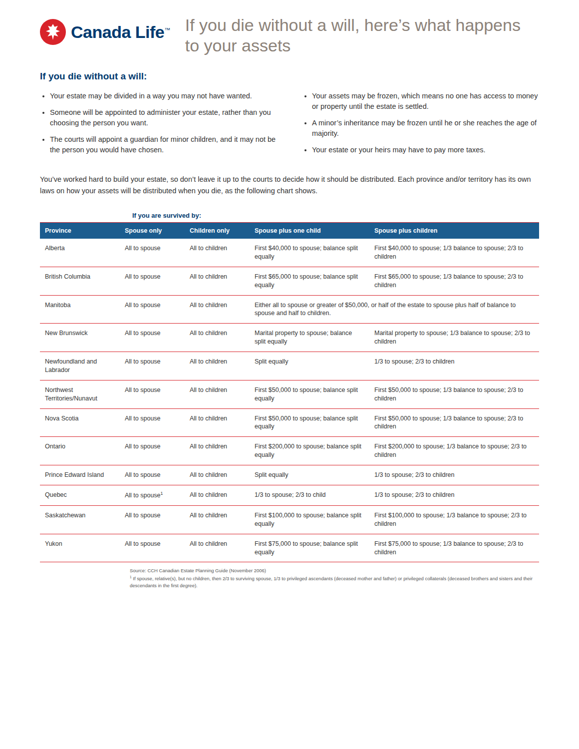Canada Life™
If you die without a will, here’s what happens to your assets
If you die without a will:
Your estate may be divided in a way you may not have wanted.
Someone will be appointed to administer your estate, rather than you choosing the person you want.
The courts will appoint a guardian for minor children, and it may not be the person you would have chosen.
Your assets may be frozen, which means no one has access to money or property until the estate is settled.
A minor’s inheritance may be frozen until he or she reaches the age of majority.
Your estate or your heirs may have to pay more taxes.
You’ve worked hard to build your estate, so don’t leave it up to the courts to decide how it should be distributed. Each province and/or territory has its own laws on how your assets will be distributed when you die, as the following chart shows.
If you are survived by:
| Province | Spouse only | Children only | Spouse plus one child | Spouse plus children |
| --- | --- | --- | --- | --- |
| Alberta | All to spouse | All to children | First $40,000 to spouse; balance split equally | First $40,000 to spouse; 1/3 balance to spouse; 2/3 to children |
| British Columbia | All to spouse | All to children | First $65,000 to spouse; balance split equally | First $65,000 to spouse; 1/3 balance to spouse; 2/3 to children |
| Manitoba | All to spouse | All to children | Either all to spouse or greater of $50,000, or half of the estate to spouse plus half of balance to spouse and half to children. |
| New Brunswick | All to spouse | All to children | Marital property to spouse; balance split equally | Marital property to spouse; 1/3 balance to spouse; 2/3 to children |
| Newfoundland and Labrador | All to spouse | All to children | Split equally | 1/3 to spouse; 2/3 to children |
| Northwest Territories/Nunavut | All to spouse | All to children | First $50,000 to spouse; balance split equally | First $50,000 to spouse; 1/3 balance to spouse; 2/3 to children |
| Nova Scotia | All to spouse | All to children | First $50,000 to spouse; balance split equally | First $50,000 to spouse; 1/3 balance to spouse; 2/3 to children |
| Ontario | All to spouse | All to children | First $200,000 to spouse; balance split equally | First $200,000 to spouse; 1/3 balance to spouse; 2/3 to children |
| Prince Edward Island | All to spouse | All to children | Split equally | 1/3 to spouse; 2/3 to children |
| Quebec | All to spouse 1 | All to children | 1/3 to spouse; 2/3 to child | 1/3 to spouse; 2/3 to children |
| Saskatchewan | All to spouse | All to children | First $100,000 to spouse; balance split equally | First $100,000 to spouse; 1/3 balance to spouse; 2/3 to children |
| Yukon | All to spouse | All to children | First $75,000 to spouse; balance split equally | First $75,000 to spouse; 1/3 balance to spouse; 2/3 to children |
Source: CCH Canadian Estate Planning Guide (November 2006)
1 If spouse, relative(s), but no children, then 2/3 to surviving spouse, 1/3 to privileged ascendants (deceased mother and father) or privileged collaterals (deceased brothers and sisters and their descendants in the first degree).